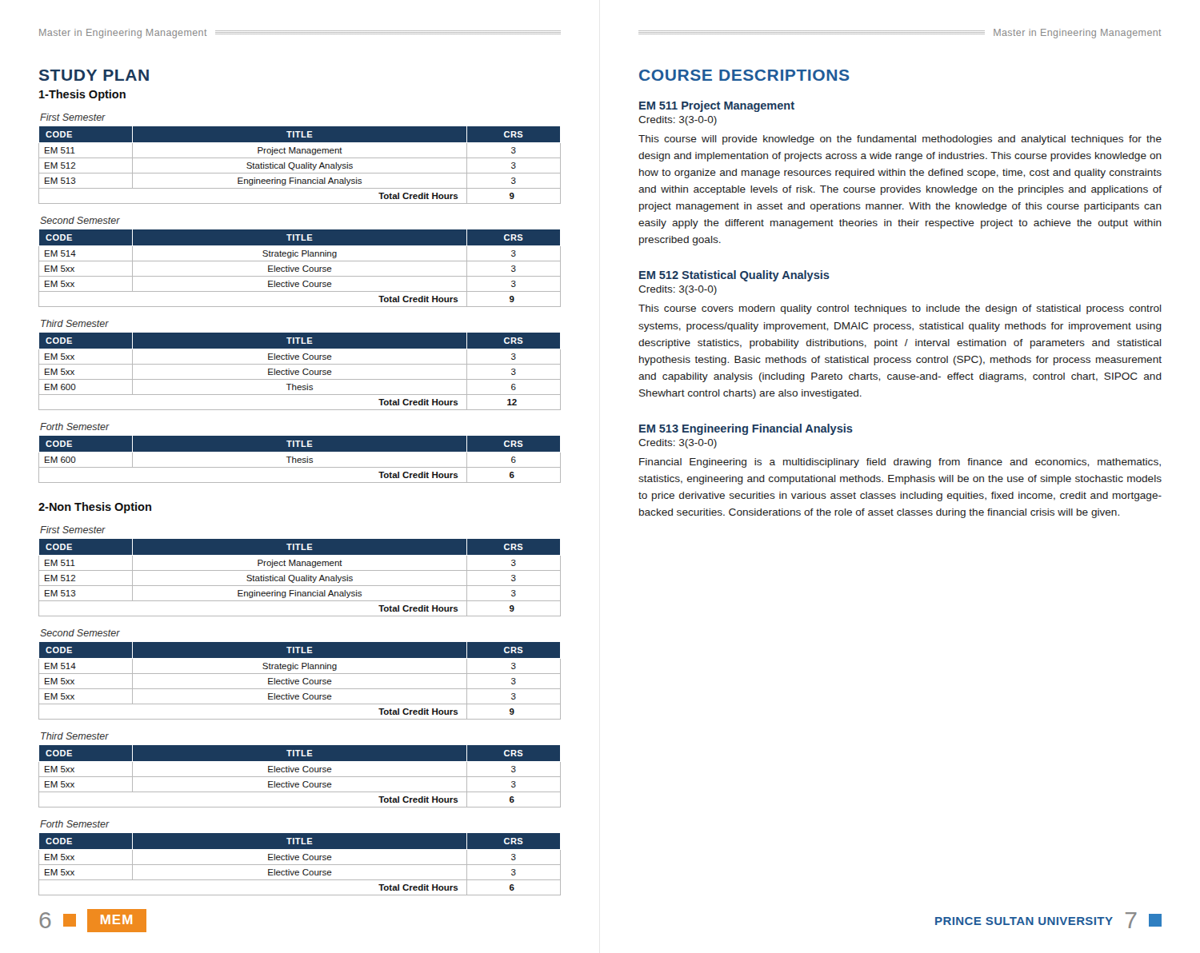Master in Engineering Management
STUDY PLAN
1-Thesis Option
First Semester
| CODE | TITLE | CRS |
| --- | --- | --- |
| EM 511 | Project Management | 3 |
| EM 512 | Statistical Quality Analysis | 3 |
| EM 513 | Engineering Financial Analysis | 3 |
| Total Credit Hours | 9 |
Second Semester
| CODE | TITLE | CRS |
| --- | --- | --- |
| EM 514 | Strategic Planning | 3 |
| EM 5xx | Elective Course | 3 |
| EM 5xx | Elective Course | 3 |
| Total Credit Hours | 9 |
Third Semester
| CODE | TITLE | CRS |
| --- | --- | --- |
| EM 5xx | Elective Course | 3 |
| EM 5xx | Elective Course | 3 |
| EM 600 | Thesis | 6 |
| Total Credit Hours | 12 |
Forth Semester
| CODE | TITLE | CRS |
| --- | --- | --- |
| EM 600 | Thesis | 6 |
| Total Credit Hours | 6 |
2-Non Thesis Option
First Semester
| CODE | TITLE | CRS |
| --- | --- | --- |
| EM 511 | Project Management | 3 |
| EM 512 | Statistical Quality Analysis | 3 |
| EM 513 | Engineering Financial Analysis | 3 |
| Total Credit Hours | 9 |
Second Semester
| CODE | TITLE | CRS |
| --- | --- | --- |
| EM 514 | Strategic Planning | 3 |
| EM 5xx | Elective Course | 3 |
| EM 5xx | Elective Course | 3 |
| Total Credit Hours | 9 |
Third Semester
| CODE | TITLE | CRS |
| --- | --- | --- |
| EM 5xx | Elective Course | 3 |
| EM 5xx | Elective Course | 3 |
| Total Credit Hours | 6 |
Forth Semester
| CODE | TITLE | CRS |
| --- | --- | --- |
| EM 5xx | Elective Course | 3 |
| EM 5xx | Elective Course | 3 |
| Total Credit Hours | 6 |
6 MEM
Master in Engineering Management
COURSE DESCRIPTIONS
EM 511 Project Management
Credits: 3(3-0-0)
This course will provide knowledge on the fundamental methodologies and analytical techniques for the design and implementation of projects across a wide range of industries. This course provides knowledge on how to organize and manage resources required within the defined scope, time, cost and quality constraints and within acceptable levels of risk. The course provides knowledge on the principles and applications of project management in asset and operations manner. With the knowledge of this course participants can easily apply the different management theories in their respective project to achieve the output within prescribed goals.
EM 512 Statistical Quality Analysis
Credits: 3(3-0-0)
This course covers modern quality control techniques to include the design of statistical process control systems, process/quality improvement, DMAIC process, statistical quality methods for improvement using descriptive statistics, probability distributions, point / interval estimation of parameters and statistical hypothesis testing. Basic methods of statistical process control (SPC), methods for process measurement and capability analysis (including Pareto charts, cause-and- effect diagrams, control chart, SIPOC and Shewhart control charts) are also investigated.
EM 513 Engineering Financial Analysis
Credits: 3(3-0-0)
Financial Engineering is a multidisciplinary field drawing from finance and economics, mathematics, statistics, engineering and computational methods. Emphasis will be on the use of simple stochastic models to price derivative securities in various asset classes including equities, fixed income, credit and mortgage-backed securities. Considerations of the role of asset classes during the financial crisis will be given.
PRINCE SULTAN UNIVERSITY 7